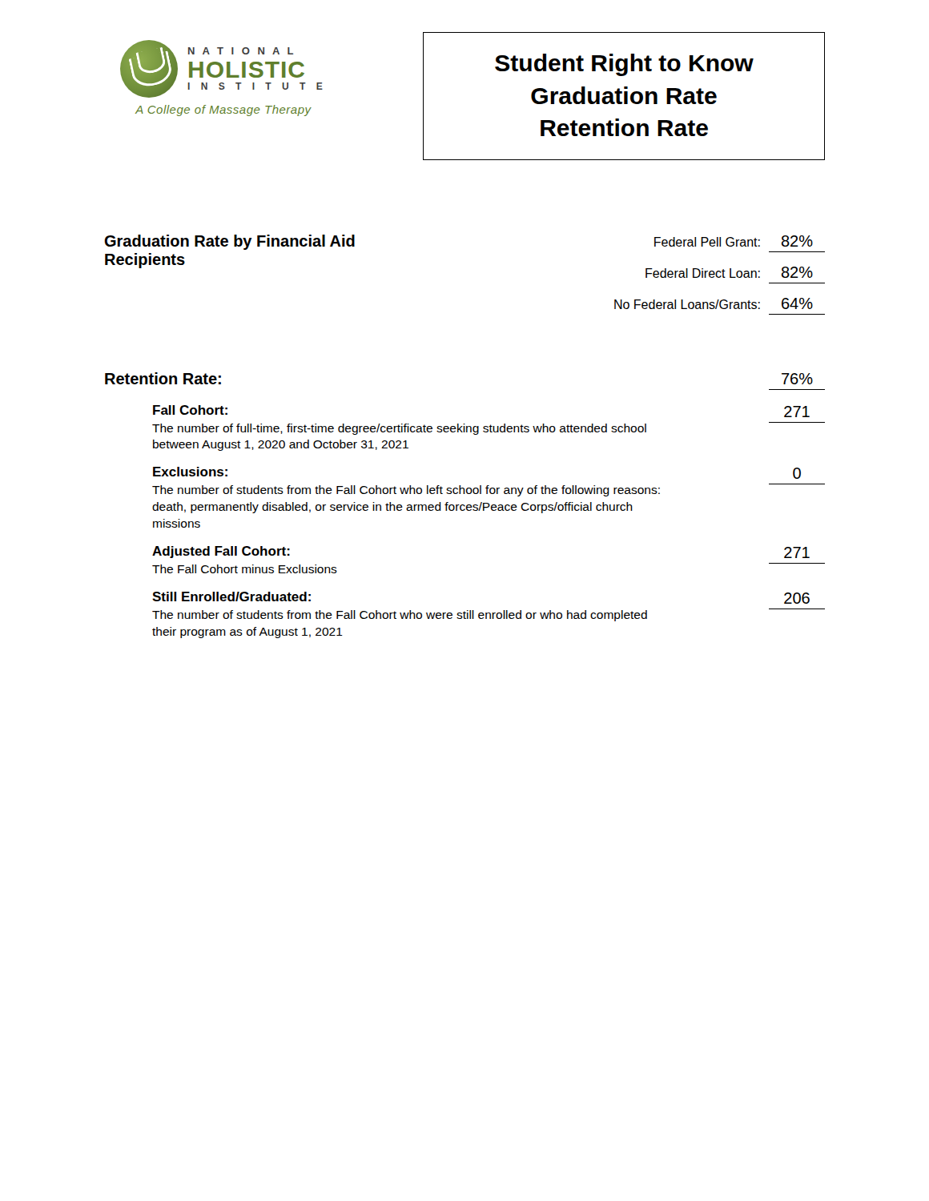N A T I O N A L
HOLISTIC
I N S T I T U T E
A College of Massage Therapy
Student Right to Know
Graduation Rate
Retention Rate
Graduation Rate by Financial Aid Recipients
Federal Pell Grant: 82%
Federal Direct Loan: 82%
No Federal Loans/Grants: 64%
Retention Rate:
76%
Fall Cohort:
The number of full-time, first-time degree/certificate seeking students who attended school between August 1, 2020 and October 31, 2021
271
Exclusions:
The number of students from the Fall Cohort who left school for any of the following reasons: death, permanently disabled, or service in the armed forces/Peace Corps/official church missions
0
Adjusted Fall Cohort:
The Fall Cohort minus Exclusions
271
Still Enrolled/Graduated:
The number of students from the Fall Cohort who were still enrolled or who had completed their program as of August 1, 2021
206